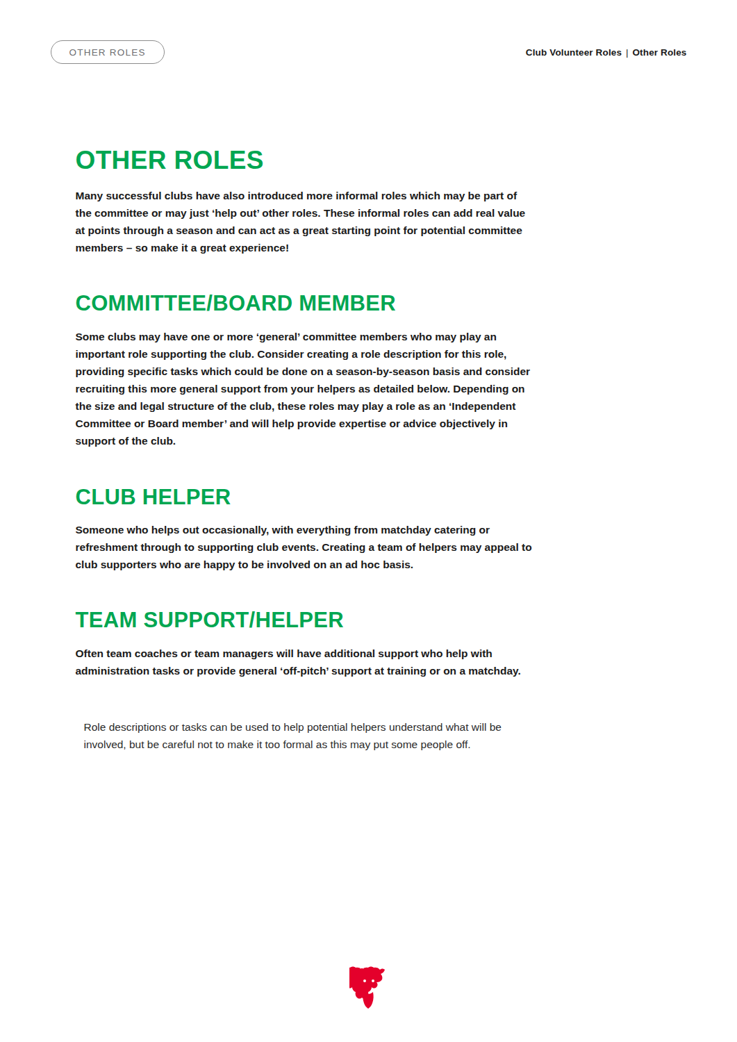Other Roles
Club Volunteer Roles | Other Roles
Other Roles
Many successful clubs have also introduced more informal roles which may be part of the committee or may just ‘help out’ other roles. These informal roles can add real value at points through a season and can act as a great starting point for potential committee members – so make it a great experience!
Committee/Board Member
Some clubs may have one or more ‘general’ committee members who may play an important role supporting the club. Consider creating a role description for this role, providing specific tasks which could be done on a season-by-season basis and consider recruiting this more general support from your helpers as detailed below. Depending on the size and legal structure of the club, these roles may play a role as an ‘Independent Committee or Board member’ and will help provide expertise or advice objectively in support of the club.
Club Helper
Someone who helps out occasionally, with everything from matchday catering or refreshment through to supporting club events. Creating a team of helpers may appeal to club supporters who are happy to be involved on an ad hoc basis.
Team Support/Helper
Often team coaches or team managers will have additional support who help with administration tasks or provide general ‘off-pitch’ support at training or on a matchday.
Role descriptions or tasks can be used to help potential helpers understand what will be involved, but be careful not to make it too formal as this may put some people off.